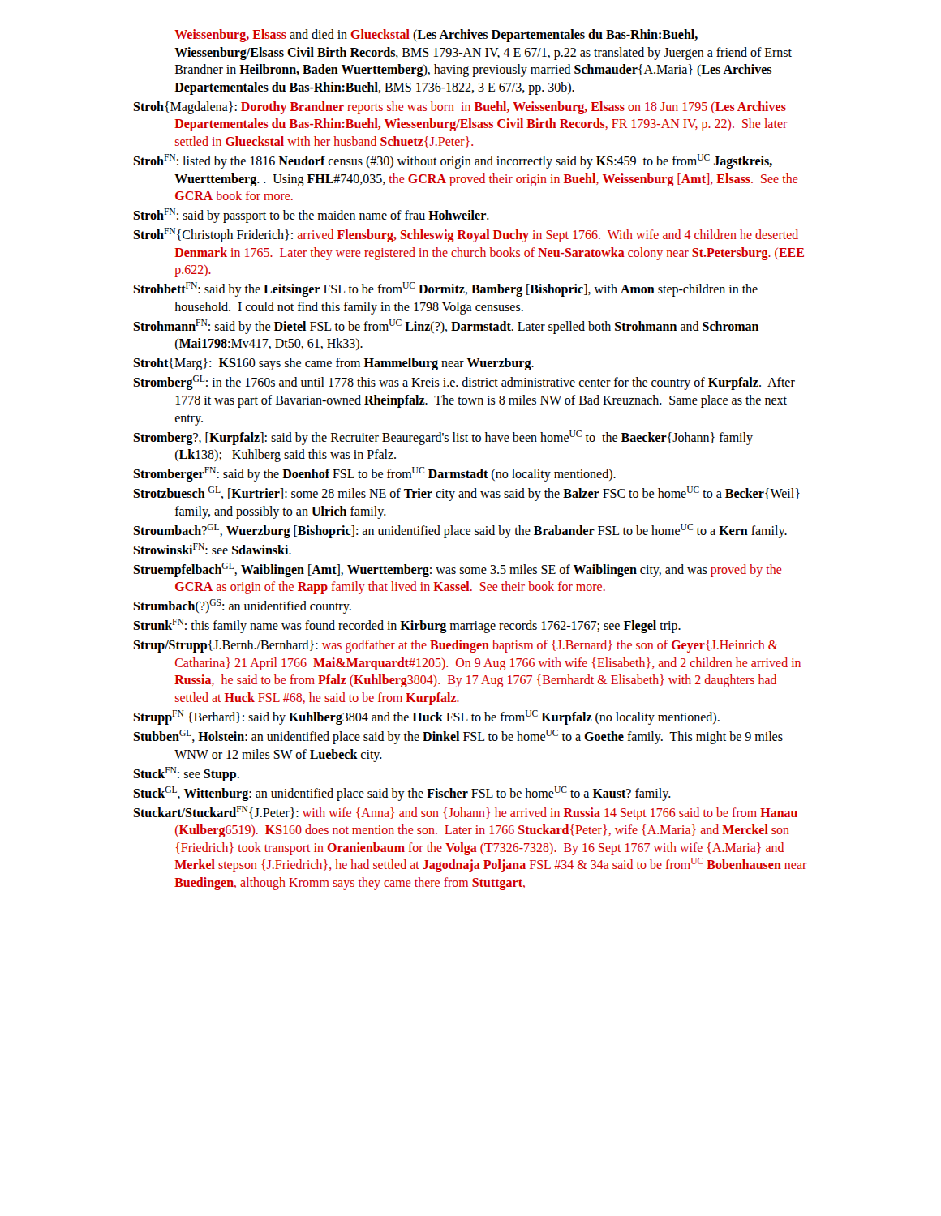Weissenburg, Elsass and died in Glueckstal (Les Archives Departementales du Bas-Rhin:Buehl, Wiessenburg/Elsass Civil Birth Records, BMS 1793-AN IV, 4 E 67/1, p.22 as translated by Juergen a friend of Ernst Brandner in Heilbronn, Baden Wuerttemberg), having previously married Schmauder{A.Maria} (Les Archives Departementales du Bas-Rhin:Buehl, BMS 1736-1822, 3 E 67/3, pp. 30b).
Stroh{Magdalena}: Dorothy Brandner reports she was born in Buehl, Weissenburg, Elsass on 18 Jun 1795 (Les Archives Departementales du Bas-Rhin:Buehl, Wiessenburg/Elsass Civil Birth Records, FR 1793-AN IV, p. 22). She later settled in Glueckstal with her husband Schuetz{J.Peter}.
Stroh FN: listed by the 1816 Neudorf census (#30) without origin and incorrectly said by KS:459 to be fromUC Jagstkreis, Wuerttemberg. . Using FHL#740,035, the GCRA proved their origin in Buehl, Weissenburg [Amt], Elsass. See the GCRA book for more.
Stroh FN: said by passport to be the maiden name of frau Hohweiler.
Stroh FN{Christoph Friderich}: arrived Flensburg, Schleswig Royal Duchy in Sept 1766. With wife and 4 children he deserted Denmark in 1765. Later they were registered in the church books of Neu-Saratowka colony near St.Petersburg. (EEE p.622).
Strohbett FN: said by the Leitsinger FSL to be fromUC Dormitz, Bamberg [Bishopric], with Amon step-children in the household. I could not find this family in the 1798 Volga censuses.
Strohmann FN: said by the Dietel FSL to be fromUC Linz(?), Darmstadt. Later spelled both Strohmann and Schroman (Mai1798:Mv417, Dt50, 61, Hk33).
Stroht{Marg}: KS160 says she came from Hammelburg near Wuerzburg.
Stromberg GL: in the 1760s and until 1778 this was a Kreis i.e. district administrative center for the country of Kurpfalz. After 1778 it was part of Bavarian-owned Rheinpfalz. The town is 8 miles NW of Bad Kreuznach. Same place as the next entry.
Stromberg?, [Kurpfalz]: said by the Recruiter Beauregard's list to have been homeUC to the Baecker{Johann} family (Lk138); Kuhlberg said this was in Pfalz.
Stromberger FN: said by the Doenhof FSL to be fromUC Darmstadt (no locality mentioned).
Strotzbuesch GL, [Kurtrier]: some 28 miles NE of Trier city and was said by the Balzer FSC to be homeUC to a Becker{Weil} family, and possibly to an Ulrich family.
Stroumbach?GL, Wuerzburg [Bishopric]: an unidentified place said by the Brabander FSL to be homeUC to a Kern family.
Strowinski FN: see Sdawinski.
Struempfelbach GL, Waiblingen [Amt], Wuerttemberg: was some 3.5 miles SE of Waiblingen city, and was proved by the GCRA as origin of the Rapp family that lived in Kassel. See their book for more.
Strumbach(?)GS: an unidentified country.
Strunk FN: this family name was found recorded in Kirburg marriage records 1762-1767; see Flegel trip.
Strup/Strupp{J.Bernh./Bernhard}: was godfather at the Buedingen baptism of {J.Bernard} the son of Geyer{J.Heinrich & Catharina} 21 April 1766 Mai&Marquardt#1205). On 9 Aug 1766 with wife {Elisabeth}, and 2 children he arrived in Russia, he said to be from Pfalz (Kuhlberg3804). By 17 Aug 1767 {Bernhardt & Elisabeth} with 2 daughters had settled at Huck FSL #68, he said to be from Kurpfalz.
Strupp FN {Berhard}: said by Kuhlberg3804 and the Huck FSL to be fromUC Kurpfalz (no locality mentioned).
Stubben GL, Holstein: an unidentified place said by the Dinkel FSL to be homeUC to a Goethe family. This might be 9 miles WNW or 12 miles SW of Luebeck city.
Stuck FN: see Stupp.
Stuck GL, Wittenburg: an unidentified place said by the Fischer FSL to be homeUC to a Kaust? family.
Stuckart/Stuckard FN{J.Peter}: with wife {Anna} and son {Johann} he arrived in Russia 14 Setpt 1766 said to be from Hanau (Kulberg6519). KS160 does not mention the son. Later in 1766 Stuckard{Peter}, wife {A.Maria} and Merckel son {Friedrich} took transport in Oranienbaum for the Volga (T7326-7328). By 16 Sept 1767 with wife {A.Maria} and Merkel stepson {J.Friedrich}, he had settled at Jagodnaja Poljana FSL #34 & 34a said to be fromUC Bobenhausen near Buedingen, although Kromm says they came there from Stuttgart,